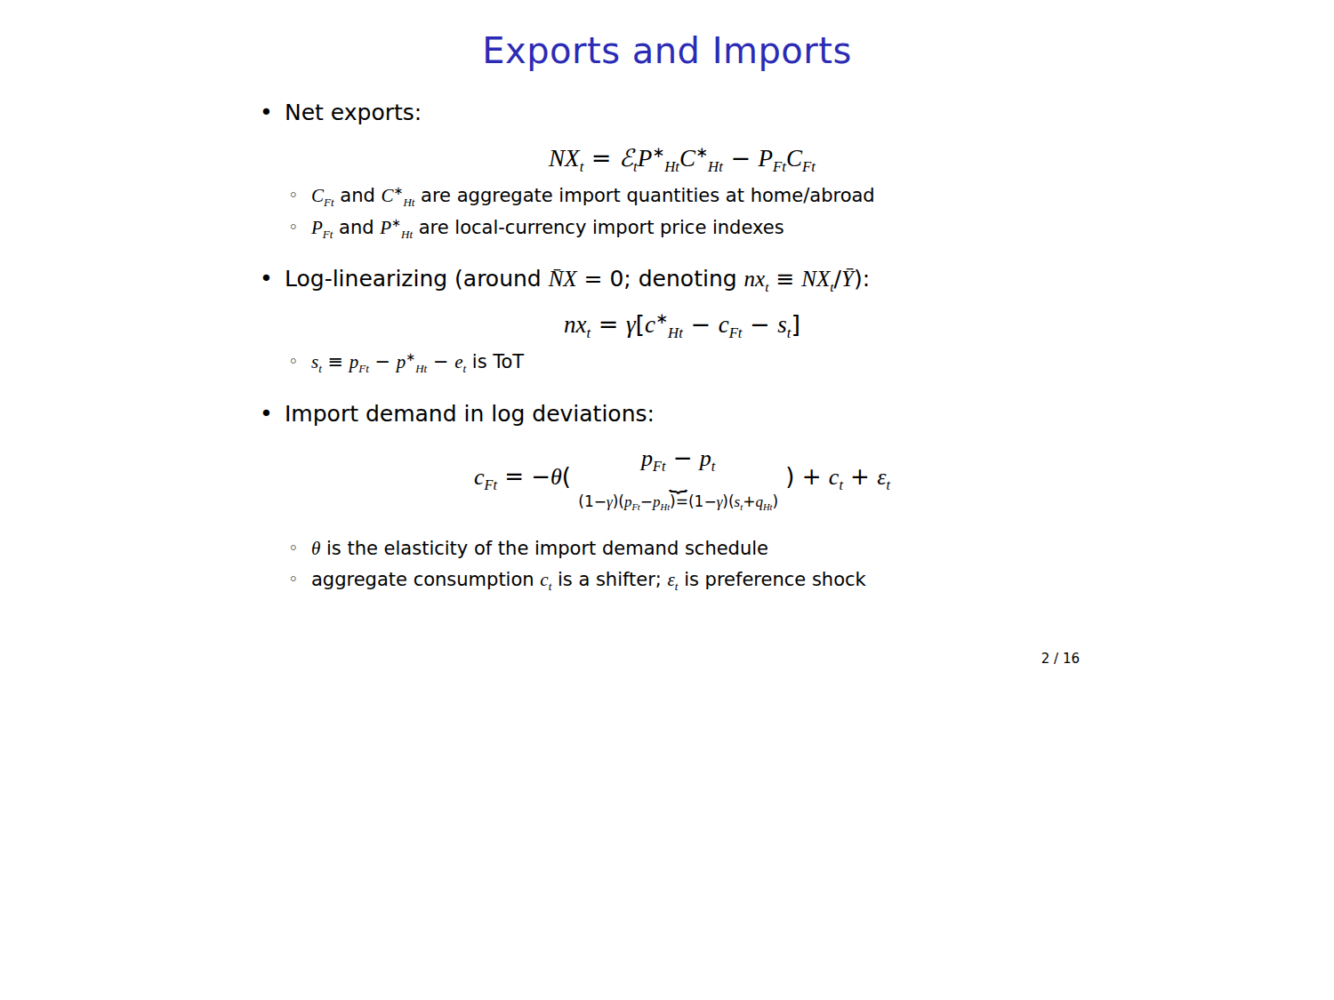Exports and Imports
Net exports:
NXt = ℰtP∗HtC∗Ht − PFtCFt
CFt and C∗Ht are aggregate import quantities at home/abroad
PFt and P∗Ht are local-currency import price indexes
Log-linearizing (around N̄X = 0; denoting nxt ≡ NXt/Ȳ):
nxt = γ[c∗Ht − cFt − st]
st ≡ pFt − p∗Ht − et is ToT
Import demand in log deviations:
cFt = −θ( pFt − pt ⏟ (1−γ)(pFt−pHt)=(1−γ)(st+qHt) ) + ct + εt
θ is the elasticity of the import demand schedule
aggregate consumption ct is a shifter; εt is preference shock
2 / 16